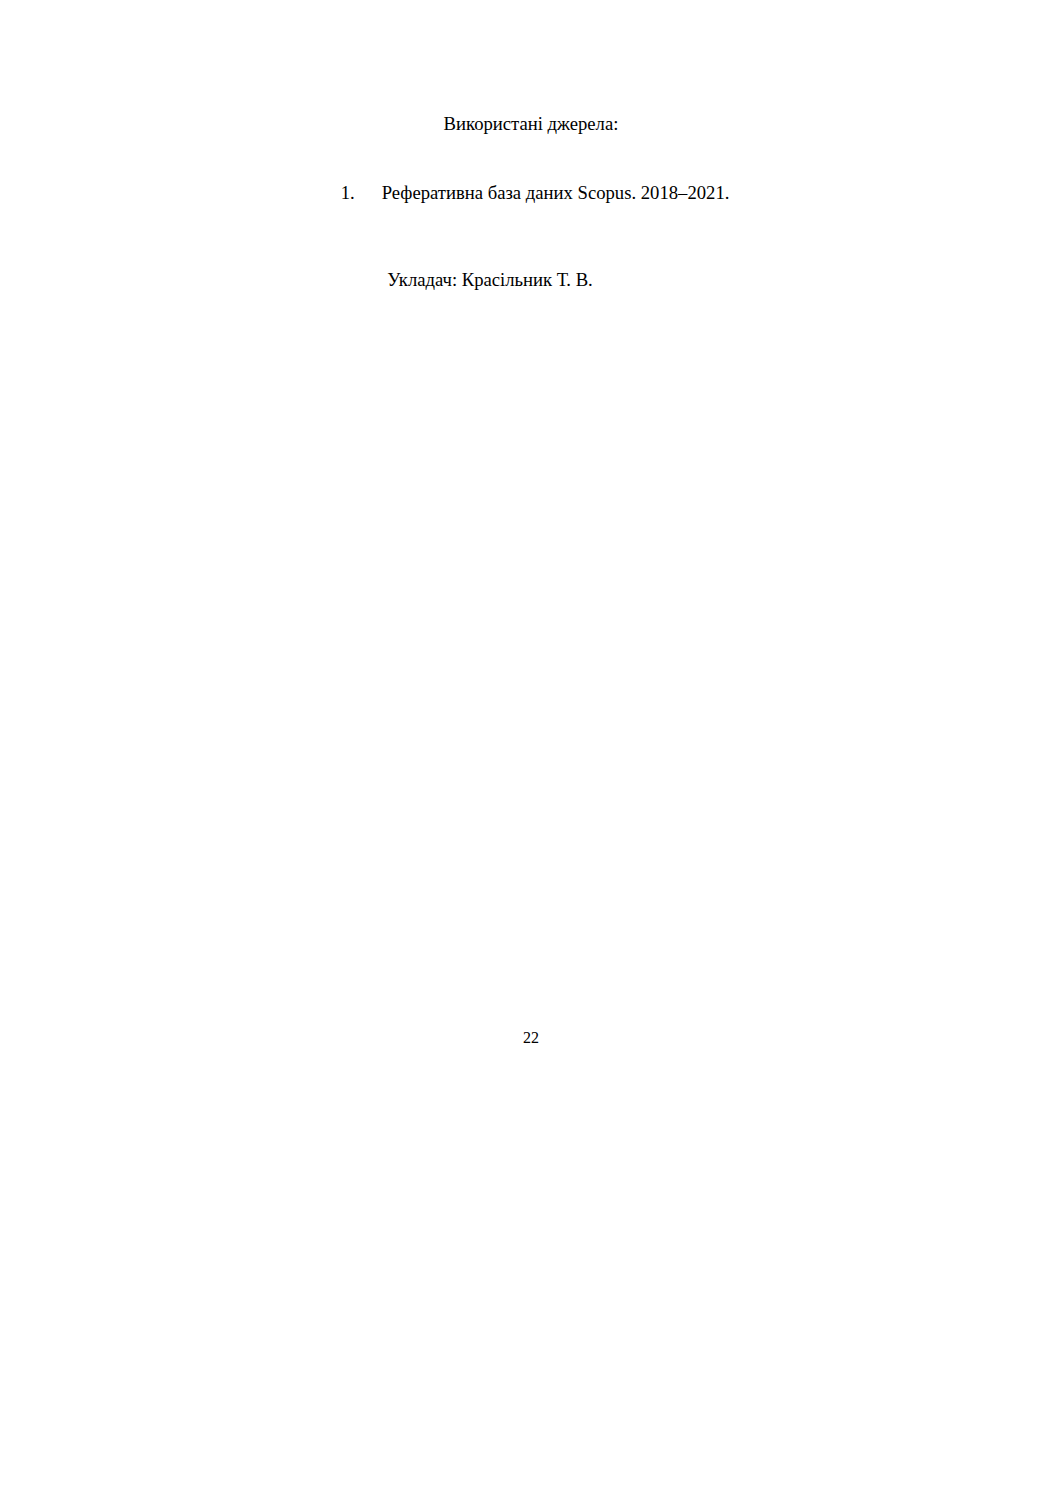Використані джерела:
Реферативна база даних Scopus. 2018–2021.
Укладач: Красільник Т. В.
22